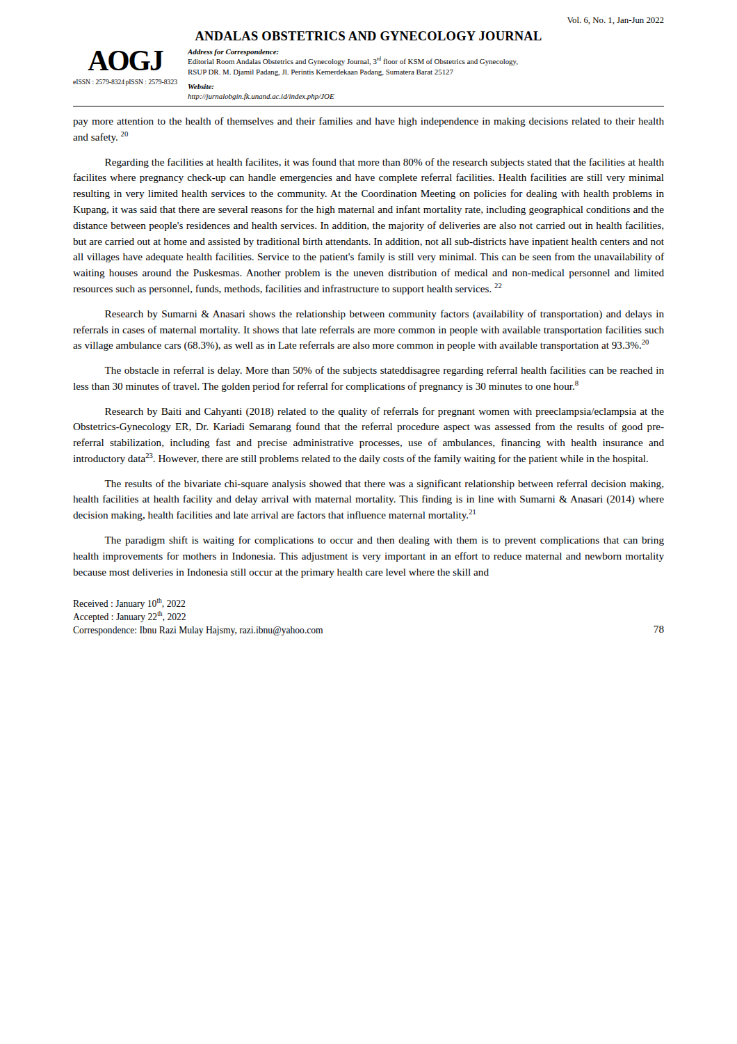Vol. 6, No. 1, Jan-Jun 2022
ANDALAS OBSTETRICS AND GYNECOLOGY JOURNAL
AOGJ
eISSN : 2579-8324 pISSN : 2579-8323
Address for Correspondence:
Editorial Room Andalas Obstetrics and Gynecology Journal, 3rd floor of KSM of Obstetrics and Gynecology,
RSUP DR. M. Djamil Padang, Jl. Perintis Kemerdekaan Padang, Sumatera Barat 25127
Website:
http://jurnalobgin.fk.unand.ac.id/index.php/JOE
pay more attention to the health of themselves and their families and have high independence in making decisions related to their health and safety. 20
Regarding the facilities at health facilites, it was found that more than 80% of the research subjects stated that the facilities at health facilites where pregnancy check-up can handle emergencies and have complete referral facilities. Health facilities are still very minimal resulting in very limited health services to the community. At the Coordination Meeting on policies for dealing with health problems in Kupang, it was said that there are several reasons for the high maternal and infant mortality rate, including geographical conditions and the distance between people's residences and health services. In addition, the majority of deliveries are also not carried out in health facilities, but are carried out at home and assisted by traditional birth attendants. In addition, not all sub-districts have inpatient health centers and not all villages have adequate health facilities. Service to the patient's family is still very minimal. This can be seen from the unavailability of waiting houses around the Puskesmas. Another problem is the uneven distribution of medical and non-medical personnel and limited resources such as personnel, funds, methods, facilities and infrastructure to support health services. 22
Research by Sumarni & Anasari shows the relationship between community factors (availability of transportation) and delays in referrals in cases of maternal mortality. It shows that late referrals are more common in people with available transportation facilities such as village ambulance cars (68.3%), as well as in Late referrals are also more common in people with available transportation at 93.3%.20
The obstacle in referral is delay. More than 50% of the subjects stateddisagree regarding referral health facilities can be reached in less than 30 minutes of travel. The golden period for referral for complications of pregnancy is 30 minutes to one hour.8
Research by Baiti and Cahyanti (2018) related to the quality of referrals for pregnant women with preeclampsia/eclampsia at the Obstetrics-Gynecology ER, Dr. Kariadi Semarang found that the referral procedure aspect was assessed from the results of good pre-referral stabilization, including fast and precise administrative processes, use of ambulances, financing with health insurance and introductory data23. However, there are still problems related to the daily costs of the family waiting for the patient while in the hospital.
The results of the bivariate chi-square analysis showed that there was a significant relationship between referral decision making, health facilities at health facility and delay arrival with maternal mortality. This finding is in line with Sumarni & Anasari (2014) where decision making, health facilities and late arrival are factors that influence maternal mortality.21
The paradigm shift is waiting for complications to occur and then dealing with them is to prevent complications that can bring health improvements for mothers in Indonesia. This adjustment is very important in an effort to reduce maternal and newborn mortality because most deliveries in Indonesia still occur at the primary health care level where the skill and
Received : January 10th, 2022
Accepted : January 22th, 2022
Correspondence: Ibnu Razi Mulay Hajsmy, razi.ibnu@yahoo.com
78